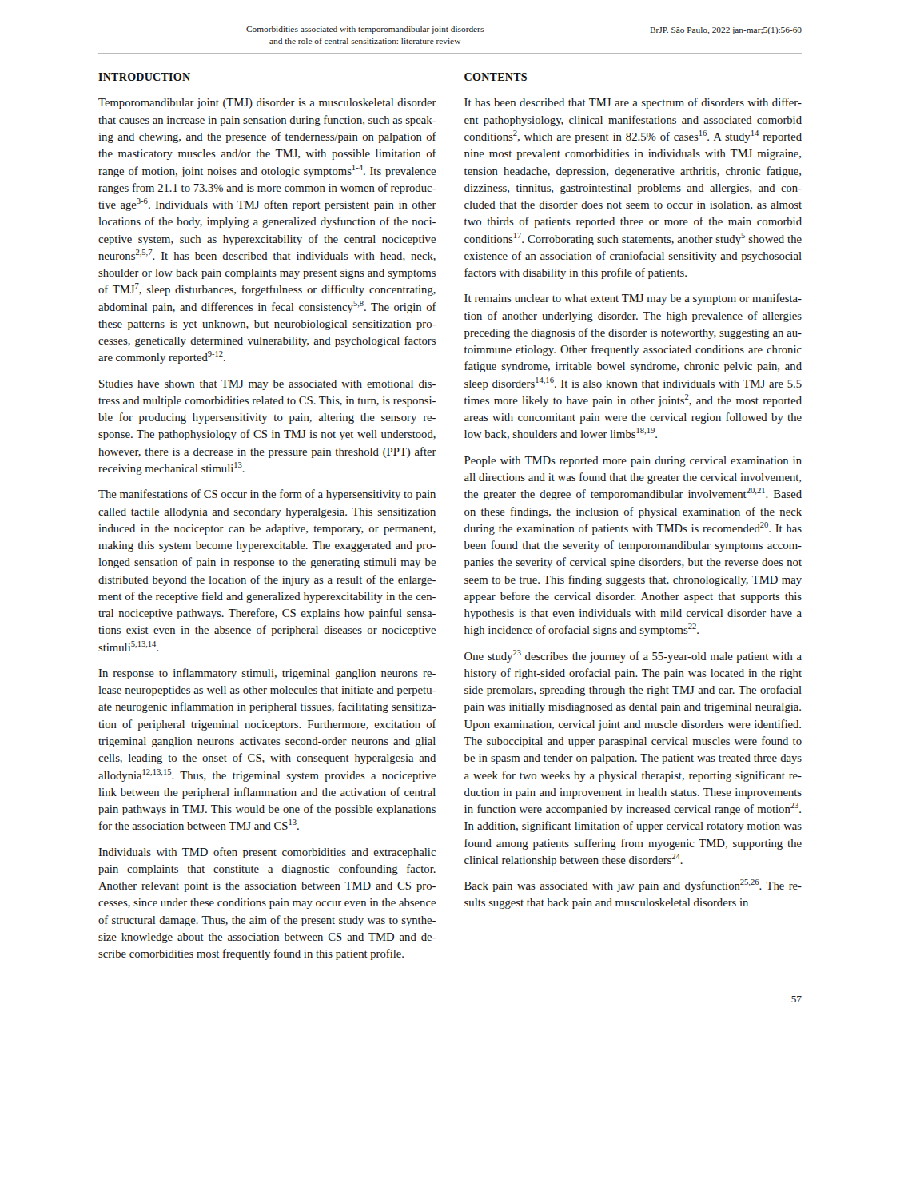Comorbidities associated with temporomandibular joint disorders
and the role of central sensitization: literature review
BrJP. São Paulo, 2022 jan-mar;5(1):56-60
INTRODUCTION
Temporomandibular joint (TMJ) disorder is a musculoskeletal disorder that causes an increase in pain sensation during function, such as speaking and chewing, and the presence of tenderness/pain on palpation of the masticatory muscles and/or the TMJ, with possible limitation of range of motion, joint noises and otologic symptoms1-4. Its prevalence ranges from 21.1 to 73.3% and is more common in women of reproductive age3-6. Individuals with TMJ often report persistent pain in other locations of the body, implying a generalized dysfunction of the nociceptive system, such as hyperexcitability of the central nociceptive neurons2,5,7. It has been described that individuals with head, neck, shoulder or low back pain complaints may present signs and symptoms of TMJ7, sleep disturbances, forgetfulness or difficulty concentrating, abdominal pain, and differences in fecal consistency5,8. The origin of these patterns is yet unknown, but neurobiological sensitization processes, genetically determined vulnerability, and psychological factors are commonly reported9-12.
Studies have shown that TMJ may be associated with emotional distress and multiple comorbidities related to CS. This, in turn, is responsible for producing hypersensitivity to pain, altering the sensory response. The pathophysiology of CS in TMJ is not yet well understood, however, there is a decrease in the pressure pain threshold (PPT) after receiving mechanical stimuli13.
The manifestations of CS occur in the form of a hypersensitivity to pain called tactile allodynia and secondary hyperalgesia. This sensitization induced in the nociceptor can be adaptive, temporary, or permanent, making this system become hyperexcitable. The exaggerated and prolonged sensation of pain in response to the generating stimuli may be distributed beyond the location of the injury as a result of the enlargement of the receptive field and generalized hyperexcitability in the central nociceptive pathways. Therefore, CS explains how painful sensations exist even in the absence of peripheral diseases or nociceptive stimuli5,13,14.
In response to inflammatory stimuli, trigeminal ganglion neurons release neuropeptides as well as other molecules that initiate and perpetuate neurogenic inflammation in peripheral tissues, facilitating sensitization of peripheral trigeminal nociceptors. Furthermore, excitation of trigeminal ganglion neurons activates second-order neurons and glial cells, leading to the onset of CS, with consequent hyperalgesia and allodynia12,13,15. Thus, the trigeminal system provides a nociceptive link between the peripheral inflammation and the activation of central pain pathways in TMJ. This would be one of the possible explanations for the association between TMJ and CS13.
Individuals with TMD often present comorbidities and extracephalic pain complaints that constitute a diagnostic confounding factor. Another relevant point is the association between TMD and CS processes, since under these conditions pain may occur even in the absence of structural damage. Thus, the aim of the present study was to synthesize knowledge about the association between CS and TMD and describe comorbidities most frequently found in this patient profile.
CONTENTS
It has been described that TMJ are a spectrum of disorders with different pathophysiology, clinical manifestations and associated comorbid conditions2, which are present in 82.5% of cases16. A study14 reported nine most prevalent comorbidities in individuals with TMJ migraine, tension headache, depression, degenerative arthritis, chronic fatigue, dizziness, tinnitus, gastrointestinal problems and allergies, and concluded that the disorder does not seem to occur in isolation, as almost two thirds of patients reported three or more of the main comorbid conditions17. Corroborating such statements, another study5 showed the existence of an association of craniofacial sensitivity and psychosocial factors with disability in this profile of patients.
It remains unclear to what extent TMJ may be a symptom or manifestation of another underlying disorder. The high prevalence of allergies preceding the diagnosis of the disorder is noteworthy, suggesting an autoimmune etiology. Other frequently associated conditions are chronic fatigue syndrome, irritable bowel syndrome, chronic pelvic pain, and sleep disorders14,16. It is also known that individuals with TMJ are 5.5 times more likely to have pain in other joints2, and the most reported areas with concomitant pain were the cervical region followed by the low back, shoulders and lower limbs18,19.
People with TMDs reported more pain during cervical examination in all directions and it was found that the greater the cervical involvement, the greater the degree of temporomandibular involvement20,21. Based on these findings, the inclusion of physical examination of the neck during the examination of patients with TMDs is recomended20. It has been found that the severity of temporomandibular symptoms accompanies the severity of cervical spine disorders, but the reverse does not seem to be true. This finding suggests that, chronologically, TMD may appear before the cervical disorder. Another aspect that supports this hypothesis is that even individuals with mild cervical disorder have a high incidence of orofacial signs and symptoms22.
One study23 describes the journey of a 55-year-old male patient with a history of right-sided orofacial pain. The pain was located in the right side premolars, spreading through the right TMJ and ear. The orofacial pain was initially misdiagnosed as dental pain and trigeminal neuralgia. Upon examination, cervical joint and muscle disorders were identified. The suboccipital and upper paraspinal cervical muscles were found to be in spasm and tender on palpation. The patient was treated three days a week for two weeks by a physical therapist, reporting significant reduction in pain and improvement in health status. These improvements in function were accompanied by increased cervical range of motion23. In addition, significant limitation of upper cervical rotatory motion was found among patients suffering from myogenic TMD, supporting the clinical relationship between these disorders24.
Back pain was associated with jaw pain and dysfunction25,26. The results suggest that back pain and musculoskeletal disorders in
57